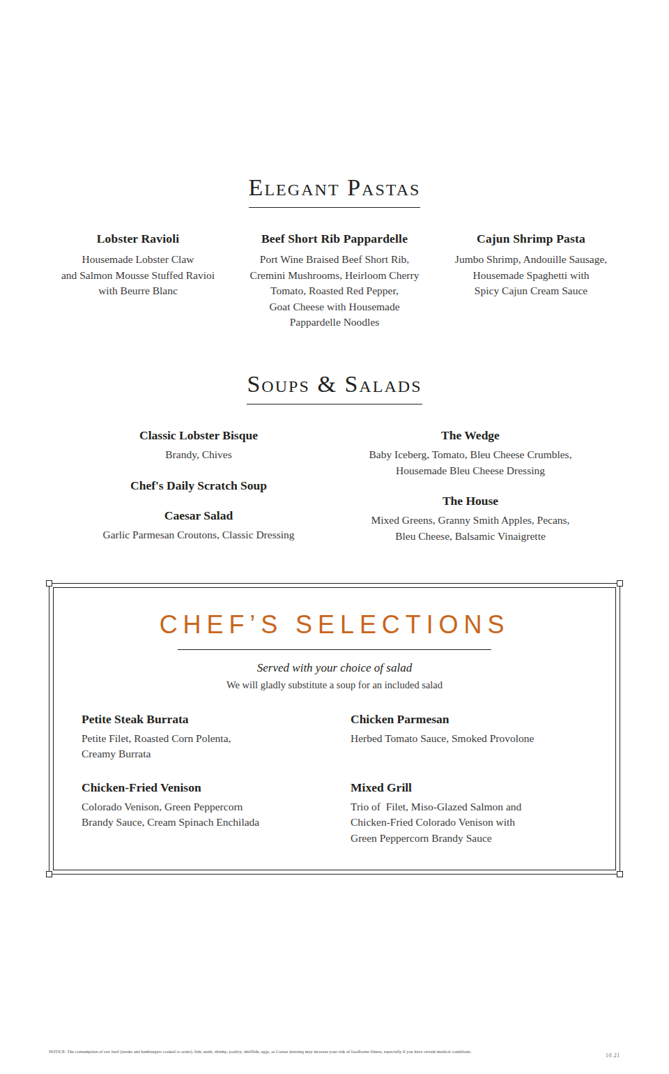Elegant Pastas
Lobster Ravioli
Housemade Lobster Claw
and Salmon Mousse Stuffed Ravioi
with Beurre Blanc
Beef Short Rib Pappardelle
Port Wine Braised Beef Short Rib,
Cremini Mushrooms, Heirloom Cherry
Tomato, Roasted Red Pepper,
Goat Cheese with Housemade
Pappardelle Noodles
Cajun Shrimp Pasta
Jumbo Shrimp, Andouille Sausage,
Housemade Spaghetti with
Spicy Cajun Cream Sauce
Soups & Salads
Classic Lobster Bisque
Brandy, Chives
Chef's Daily Scratch Soup
Caesar Salad
Garlic Parmesan Croutons, Classic Dressing
The Wedge
Baby Iceberg, Tomato, Bleu Cheese Crumbles,
Housemade Bleu Cheese Dressing
The House
Mixed Greens, Granny Smith Apples, Pecans,
Bleu Cheese, Balsamic Vinaigrette
Chef’s Selections
Served with your choice of salad
We will gladly substitute a soup for an included salad
Petite Steak Burrata
Petite Filet, Roasted Corn Polenta,
Creamy Burrata
Chicken Parmesan
Herbed Tomato Sauce, Smoked Provolone
Chicken-Fried Venison
Colorado Venison, Green Peppercorn
Brandy Sauce, Cream Spinach Enchilada
Mixed Grill
Trio of Filet, Miso-Glazed Salmon and
Chicken-Fried Colorado Venison with
Green Peppercorn Brandy Sauce
NOTICE: The consumption of raw beef (steaks and hamburgers cooked to order), fish, sushi, shrimp, poultry, shellfish, eggs, or Caesar dressing may increase your risk of foodborne illness, especially if you have certain medical conditions.
10.21